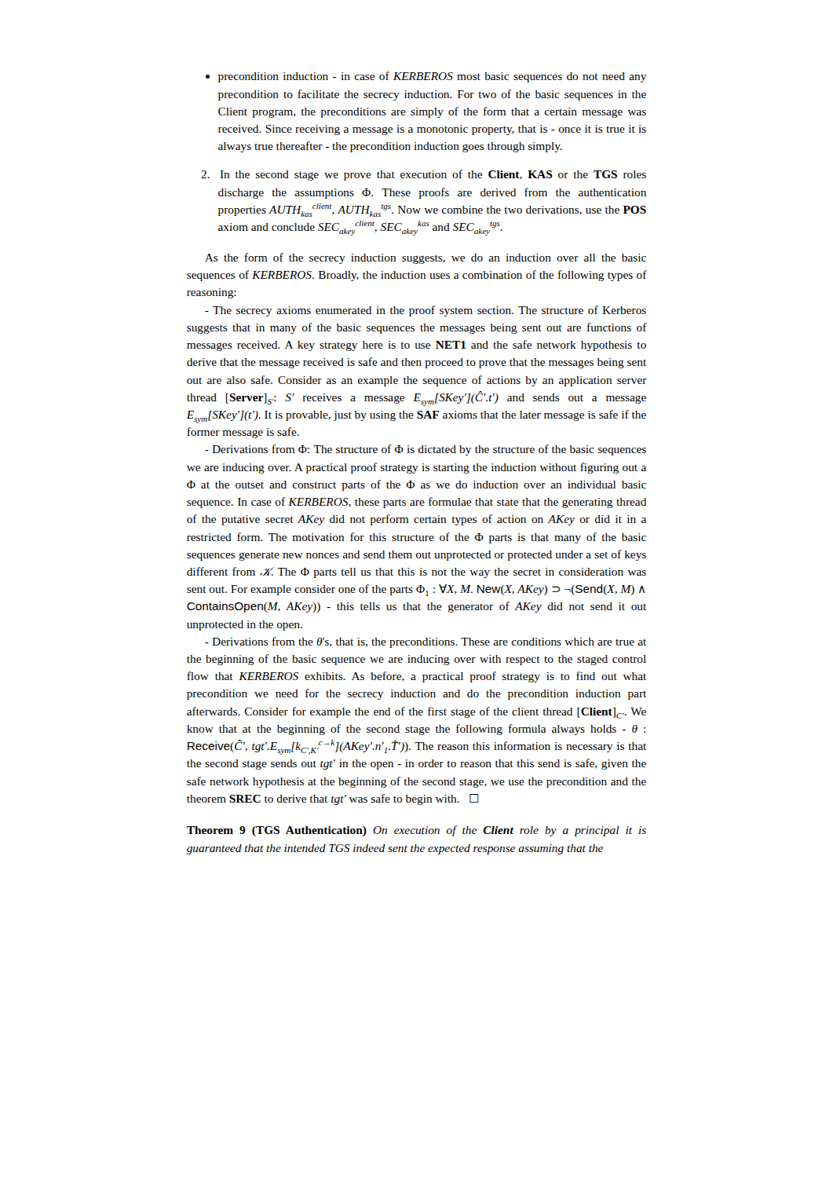precondition induction - in case of KERBEROS most basic sequences do not need any precondition to facilitate the secrecy induction. For two of the basic sequences in the Client program, the preconditions are simply of the form that a certain message was received. Since receiving a message is a monotonic property, that is - once it is true it is always true thereafter - the precondition induction goes through simply.
In the second stage we prove that execution of the Client, KAS or the TGS roles discharge the assumptions Φ. These proofs are derived from the authentication properties AUTHkasclient, AUTHkastgs. Now we combine the two derivations, use the POS axiom and conclude SECakeyclient, SECakeykas and SECakeytgs.
As the form of the secrecy induction suggests, we do an induction over all the basic sequences of KERBEROS. Broadly, the induction uses a combination of the following types of reasoning:
- The secrecy axioms enumerated in the proof system section. The structure of Kerberos suggests that in many of the basic sequences the messages being sent out are functions of messages received. A key strategy here is to use NET1 and the safe network hypothesis to derive that the message received is safe and then proceed to prove that the messages being sent out are also safe. Consider as an example the sequence of actions by an application server thread [Server]S′: S′ receives a message Esym[SKey′](Ĉ′.t′) and sends out a message Esym[SKey′](t′). It is provable, just by using the SAF axioms that the later message is safe if the former message is safe.
- Derivations from Φ: The structure of Φ is dictated by the structure of the basic sequences we are inducing over. A practical proof strategy is starting the induction without figuring out a Φ at the outset and construct parts of the Φ as we do induction over an individual basic sequence. In case of KERBEROS, these parts are formulae that state that the generating thread of the putative secret AKey did not perform certain types of action on AKey or did it in a restricted form. The motivation for this structure of the Φ parts is that many of the basic sequences generate new nonces and send them out unprotected or protected under a set of keys different from 𝒦. The Φ parts tell us that this is not the way the secret in consideration was sent out. For example consider one of the parts Φ1 : ∀X, M. New(X, AKey) ⊃ ¬(Send(X, M) ∧ ContainsOpen(M, AKey)) - this tells us that the generator of AKey did not send it out unprotected in the open.
- Derivations from the θ's, that is, the preconditions. These are conditions which are true at the beginning of the basic sequence we are inducing over with respect to the staged control flow that KERBEROS exhibits. As before, a practical proof strategy is to find out what precondition we need for the secrecy induction and do the precondition induction part afterwards. Consider for example the end of the first stage of the client thread [Client]C′. We know that at the beginning of the second stage the following formula always holds - θ : Receive(Ĉ′, tgt′.Esym[kC′,K′c→k](AKey′.n′1.T̂′)). The reason this information is necessary is that the second stage sends out tgt′ in the open - in order to reason that this send is safe, given the safe network hypothesis at the beginning of the second stage, we use the precondition and the theorem SREC to derive that tgt′ was safe to begin with. ☐
Theorem 9 (TGS Authentication) On execution of the Client role by a principal it is guaranteed that the intended TGS indeed sent the expected response assuming that the